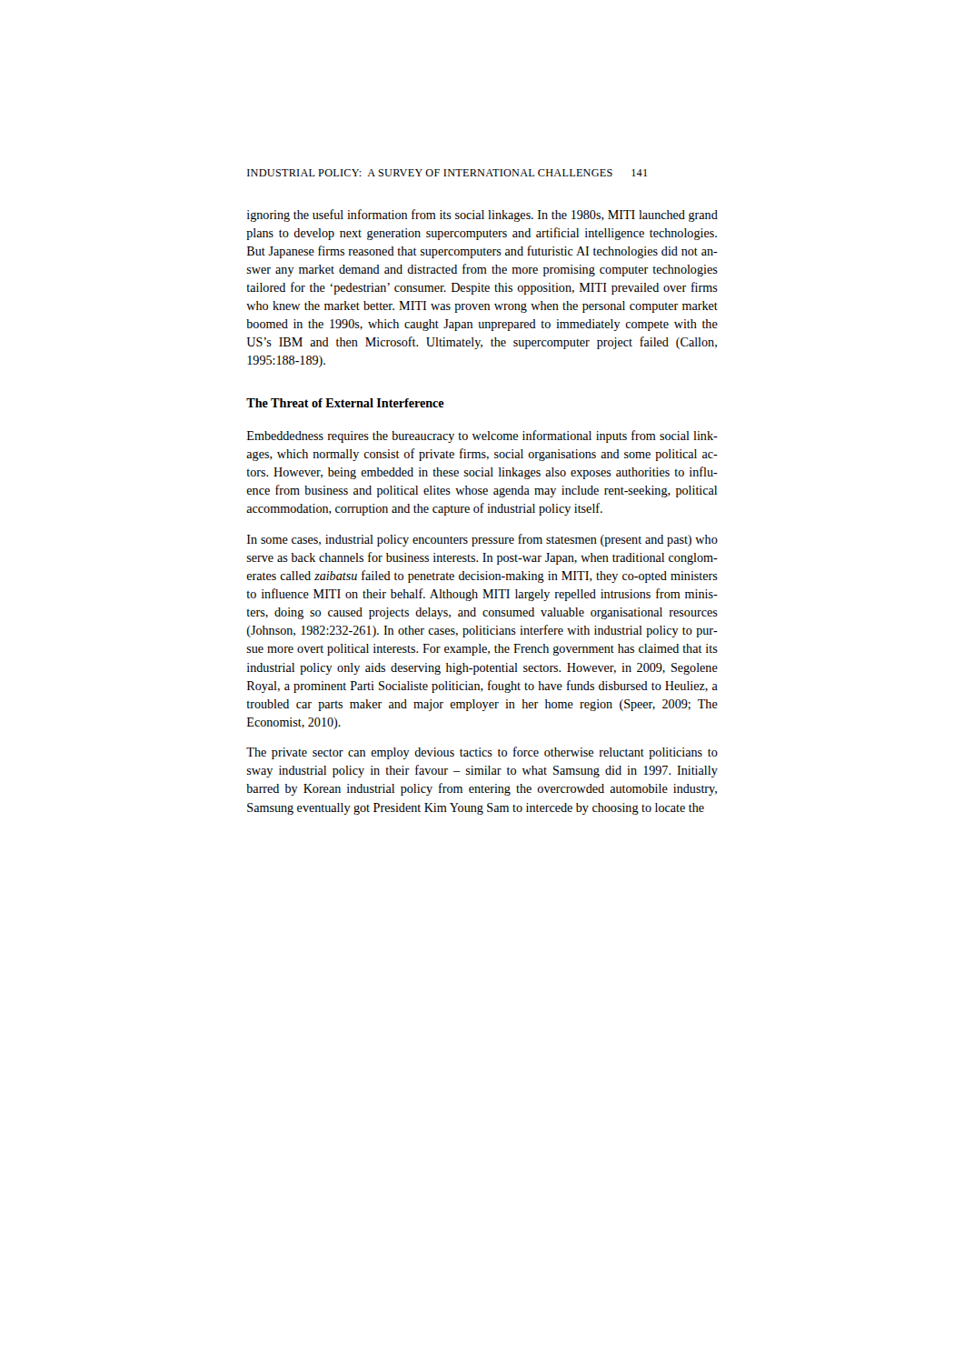INDUSTRIAL POLICY: A SURVEY OF INTERNATIONAL CHALLENGES141
ignoring the useful information from its social linkages. In the 1980s, MITI launched grand plans to develop next generation supercomputers and artificial intelligence technologies. But Japanese firms reasoned that supercomputers and futuristic AI technologies did not answer any market demand and distracted from the more promising computer technologies tailored for the ‘pedestrian’ consumer. Despite this opposition, MITI prevailed over firms who knew the market better. MITI was proven wrong when the personal computer market boomed in the 1990s, which caught Japan unprepared to immediately compete with the US’s IBM and then Microsoft. Ultimately, the supercomputer project failed (Callon, 1995:188-189).
The Threat of External Interference
Embeddedness requires the bureaucracy to welcome informational inputs from social linkages, which normally consist of private firms, social organisations and some political actors. However, being embedded in these social linkages also exposes authorities to influence from business and political elites whose agenda may include rent-seeking, political accommodation, corruption and the capture of industrial policy itself.
In some cases, industrial policy encounters pressure from statesmen (present and past) who serve as back channels for business interests. In post-war Japan, when traditional conglomerates called zaibatsu failed to penetrate decision-making in MITI, they co-opted ministers to influence MITI on their behalf. Although MITI largely repelled intrusions from ministers, doing so caused projects delays, and consumed valuable organisational resources (Johnson, 1982:232-261). In other cases, politicians interfere with industrial policy to pursue more overt political interests. For example, the French government has claimed that its industrial policy only aids deserving high-potential sectors. However, in 2009, Segolene Royal, a prominent Parti Socialiste politician, fought to have funds disbursed to Heuliez, a troubled car parts maker and major employer in her home region (Speer, 2009; The Economist, 2010).
The private sector can employ devious tactics to force otherwise reluctant politicians to sway industrial policy in their favour – similar to what Samsung did in 1997. Initially barred by Korean industrial policy from entering the overcrowded automobile industry, Samsung eventually got President Kim Young Sam to intercede by choosing to locate the